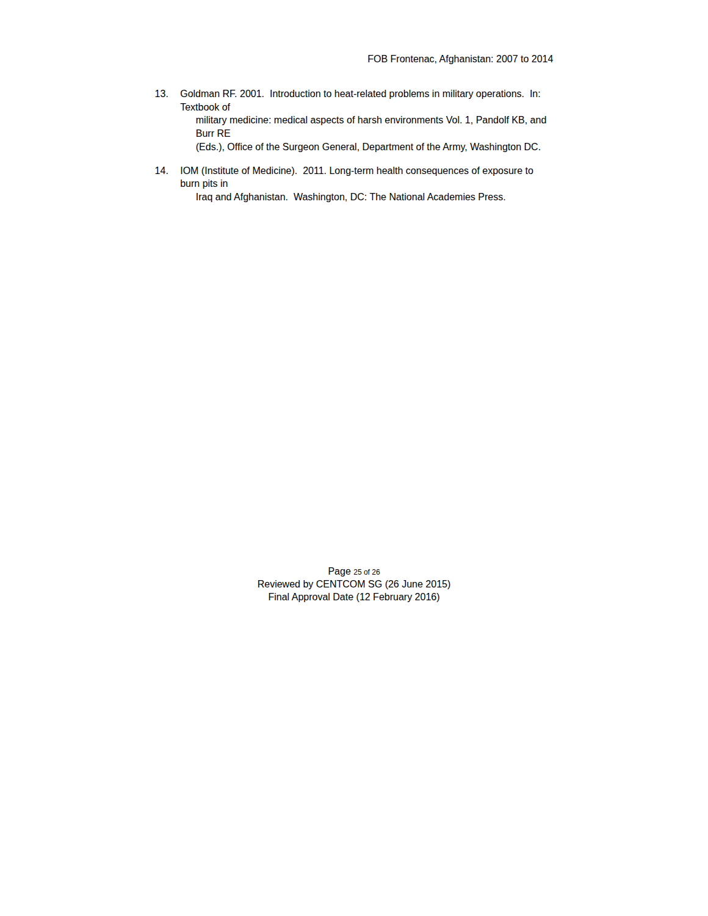FOB Frontenac, Afghanistan: 2007 to 2014
13. Goldman RF. 2001. Introduction to heat-related problems in military operations. In: Textbook of military medicine: medical aspects of harsh environments Vol. 1, Pandolf KB, and Burr RE (Eds.), Office of the Surgeon General, Department of the Army, Washington DC.
14. IOM (Institute of Medicine). 2011. Long-term health consequences of exposure to burn pits in Iraq and Afghanistan. Washington, DC: The National Academies Press.
Page 25 of 26
Reviewed by CENTCOM SG (26 June 2015)
Final Approval Date (12 February 2016)